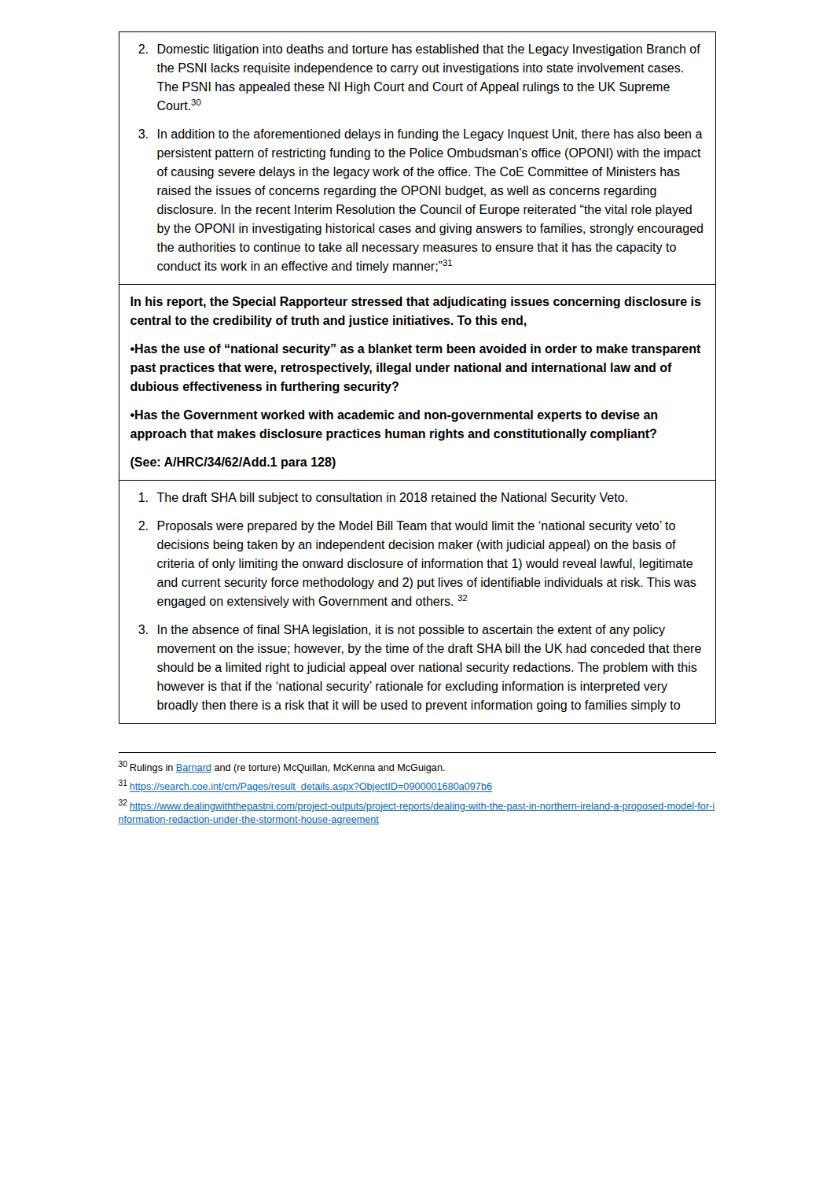| Domestic litigation into deaths and torture has established that the Legacy Investigation Branch of the PSNI lacks requisite independence to carry out investigations into state involvement cases. The PSNI has appealed these NI High Court and Court of Appeal rulings to the UK Supreme Court. 30 In addition to the aforementioned delays in funding the Legacy Inquest Unit, there has also been a persistent pattern of restricting funding to the Police Ombudsman's office (OPONI) with the impact of causing severe delays in the legacy work of the office. The CoE Committee of Ministers has raised the issues of concerns regarding the OPONI budget, as well as concerns regarding disclosure. In the recent Interim Resolution the Council of Europe reiterated “the vital role played by the OPONI in investigating historical cases and giving answers to families, strongly encouraged the authorities to continue to take all necessary measures to ensure that it has the capacity to conduct its work in an effective and timely manner;” 31 |
| In his report, the Special Rapporteur stressed that adjudicating issues concerning disclosure is central to the credibility of truth and justice initiatives. To this end, •Has the use of “national security” as a blanket term been avoided in order to make transparent past practices that were, retrospectively, illegal under national and international law and of dubious effectiveness in furthering security? •Has the Government worked with academic and non-governmental experts to devise an approach that makes disclosure practices human rights and constitutionally compliant? (See: A/HRC/34/62/Add.1 para 128) |
| The draft SHA bill subject to consultation in 2018 retained the National Security Veto. Proposals were prepared by the Model Bill Team that would limit the ‘national security veto’ to decisions being taken by an independent decision maker (with judicial appeal) on the basis of criteria of only limiting the onward disclosure of information that 1) would reveal lawful, legitimate and current security force methodology and 2) put lives of identifiable individuals at risk. This was engaged on extensively with Government and others. 32 In the absence of final SHA legislation, it is not possible to ascertain the extent of any policy movement on the issue; however, by the time of the draft SHA bill the UK had conceded that there should be a limited right to judicial appeal over national security redactions. The problem with this however is that if the ‘national security’ rationale for excluding information is interpreted very broadly then there is a risk that it will be used to prevent information going to families simply to |
30 Rulings in Barnard and (re torture) McQuillan, McKenna and McGuigan.
31 https://search.coe.int/cm/Pages/result_details.aspx?ObjectID=0900001680a097b6
32 https://www.dealingwiththepastni.com/project-outputs/project-reports/dealing-with-the-past-in-northern-ireland-a-proposed-model-for-information-redaction-under-the-stormont-house-agreement